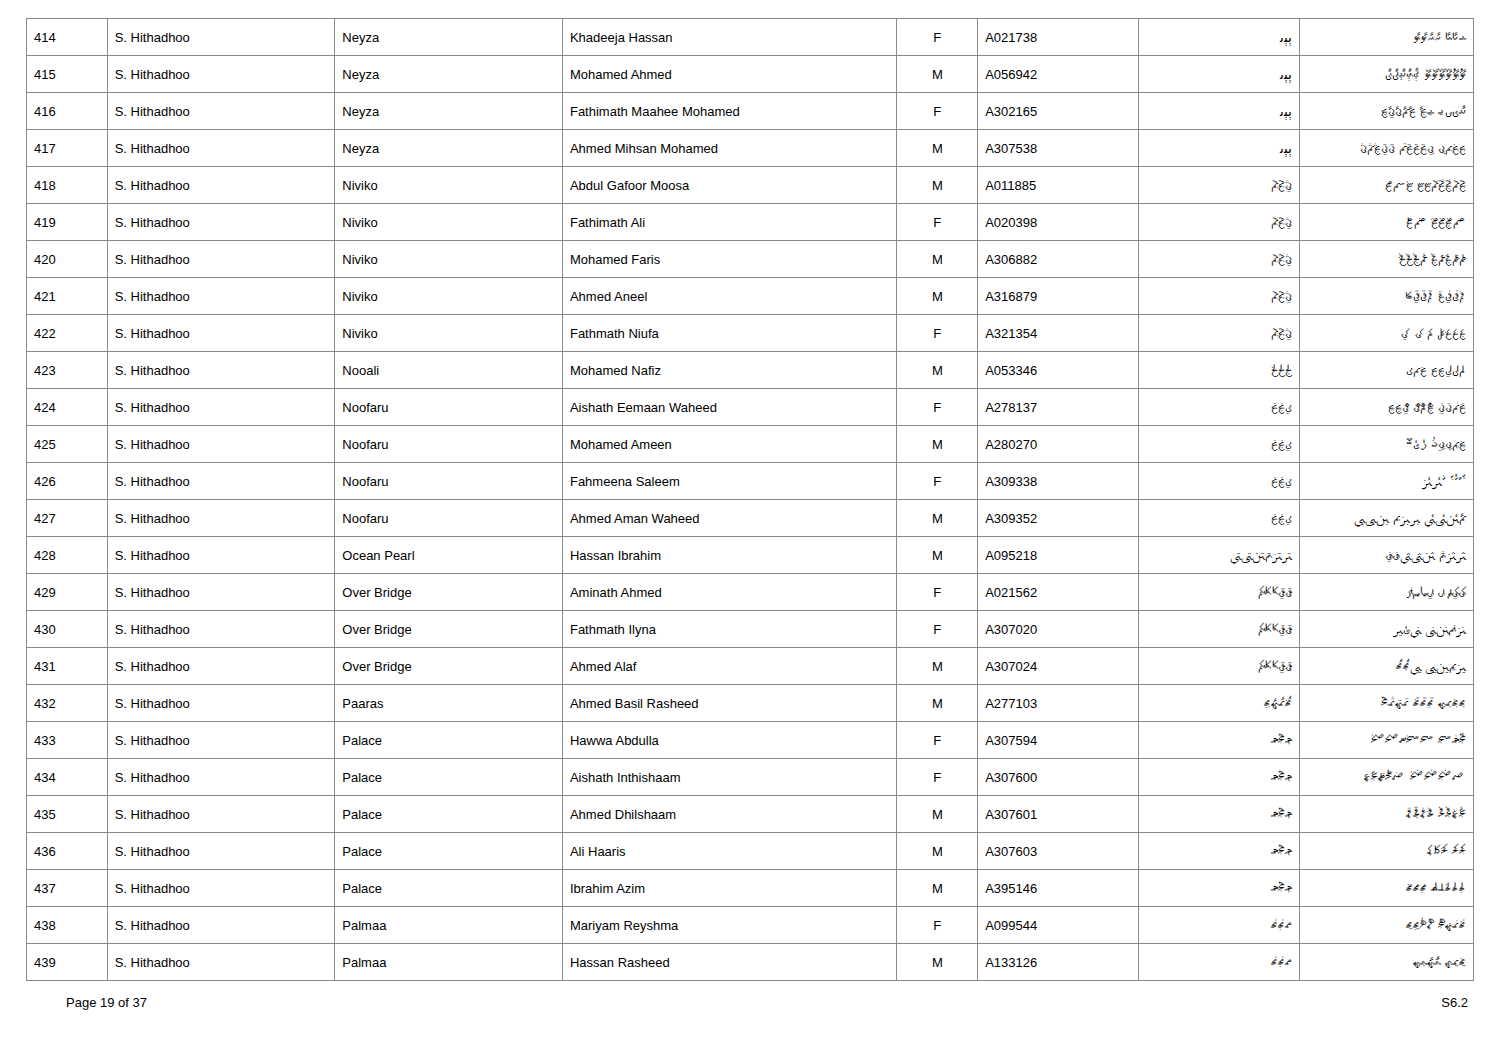| 414 | S. Hithadhoo | Neyza | Khadeeja Hassan | F | A021738 | ﯦﯧﯨ | ﯩﯪﯫ ﯬﯭﯮﯯ |
| 415 | S. Hithadhoo | Neyza | Mohamed Ahmed | M | A056942 | ﯦﯧﯨ | ﯰﯱﯲﯳﯴﯵ ﯶﯷﯸﯹﯺ |
| 416 | S. Hithadhoo | Neyza | Fathimath Maahee Mohamed | F | A302165 | ﯦﯧﯨ | ﯻﯼﯽﯾ ﯿﰀ ﰁﰂﰃﰄﰅ |
| 417 | S. Hithadhoo | Neyza | Ahmed Mihsan Mohamed | M | A307538 | ﯦﯧﯨ | ﰆﰇﰈﰉ ﰊﰋﰌﰍﰎ ﰏﰐﰑﰒﰓ |
| 418 | S. Hithadhoo | Niviko | Abdul Gafoor Moosa | M | A011885 | ﰔﰕﰖ | ﰗﰘﰙﰚﰛﰜﰝ ﰞﰟﰠ |
| 419 | S. Hithadhoo | Niviko | Fathimath Ali | F | A020398 | ﰔﰕﰖ | ﰡﰢﰣﰤ ﰥﰦ |
| 420 | S. Hithadhoo | Niviko | Mohamed Faris | M | A306882 | ﰔﰕﰖ | ﰧﰨﰩﰪﰫ ﰬﰭﰮﰯ |
| 421 | S. Hithadhoo | Niviko | Ahmed Aneel | M | A316879 | ﰔﰕﰖ | ﰰﰱﰲﰳ ﰴﰵﰶﰷ |
| 422 | S. Hithadhoo | Niviko | Fathmath Niufa | F | A321354 | ﰔﰕﰖ | ﰸﰹﰺﰻ ﰼﰽﰾ |
| 423 | S. Hithadhoo | Nooali | Mohamed Nafiz | M | A053346 | ﰿﱀﱁ | ﱂﱃﱄﱅﱆ ﱇﱈﱉ |
| 424 | S. Hithadhoo | Noofaru | Aishath Eemaan Waheed | F | A278137 | ﱊﱋﱌ | ﱍﱎﱏﱐ ﱑﱒﱓ ﱔﱕﱖ |
| 425 | S. Hithadhoo | Noofaru | Mohamed Ameen | M | A280270 | ﱊﱋﱌ | ﱗﱘﱙﱚﱛ ﱜﱝﱞ |
| 426 | S. Hithadhoo | Noofaru | Fahmeena Saleem | F | A309338 | ﱊﱋﱌ | ﱟﱠﱡﱢ ﱣﱤﱥ |
| 427 | S. Hithadhoo | Noofaru | Ahmed Aman Waheed | M | A309352 | ﱊﱋﱌ | ﱦﱧﱨﱩ ﱪﱫﱬ ﱭﱮﱯ |
| 428 | S. Hithadhoo | Ocean Pearl | Hassan Ibrahim | M | A095218 | ﱰﱱﱲﱳﱴﱵ | ﱶﱷﱸ ﱹﱺﱻﱼﱽ |
| 429 | S. Hithadhoo | Over Bridge | Aminath Ahmed | F | A021562 | ﱾﱿﲀﲁﲂ | ﲃﲄﲅﲆ ﲇﲈﲉﲊ |
| 430 | S. Hithadhoo | Over Bridge | Fathmath Ilyna | F | A307020 | ﱾﱿﲀﲁﲂ | ﲋﲌﲍﲎ ﲏﲐﲑ |
| 431 | S. Hithadhoo | Over Bridge | Ahmed Alaf | M | A307024 | ﱾﱿﲀﲁﲂ | ﲒﲓﲔﲕ ﲖﲗﲘ |
| 432 | S. Hithadhoo | Paaras | Ahmed Basil Rasheed | M | A277103 | ﲙﲚﲛﲜ | ﲝﲞﲟﲠ ﲡﲢﲣ ﲤﲥﲦﲧ |
| 433 | S. Hithadhoo | Palace | Hawwa Abdulla | F | A307594 | ﲨﲩﲪ | ﲫﲬﲭ ﲮﲯﲰﲱﲲ |
| 434 | S. Hithadhoo | Palace | Aishath Inthishaam | F | A307600 | ﲨﲩﲪ | ﲳﲴﲵﲶ ﲷﲸﲹﲺﲻ |
| 435 | S. Hithadhoo | Palace | Ahmed Dhilshaam | M | A307601 | ﲨﲩﲪ | ﲼﲽﲾﲿ ﳀﳁﳂﳃ |
| 436 | S. Hithadhoo | Palace | Ali Haaris | M | A307603 | ﲨﲩﲪ | ﳄﳅ ﳆﳇﳈ |
| 437 | S. Hithadhoo | Palace | Ibrahim Azim | M | A395146 | ﲨﲩﲪ | ﳉﳊﳋﳌﳍ ﳎﳏﳐ |
| 438 | S. Hithadhoo | Palmaa | Mariyam Reyshma | F | A099544 | ﳑﳒﳓ | ﳔﳕﳖﳗ ﳘﳙﳚﳛ |
| 439 | S. Hithadhoo | Palmaa | Hassan Rasheed | M | A133126 | ﳑﳒﳓ | ﳜﳝﳞ ﳟﳠﳡﳢ |
Page 19 of 37 S6.2